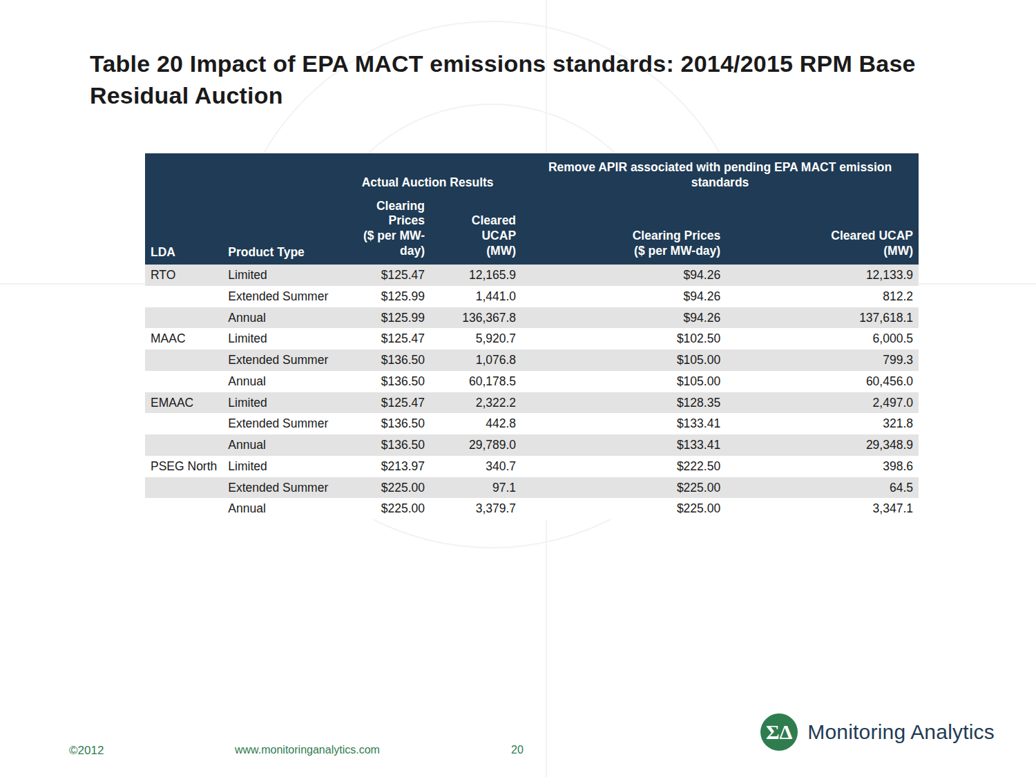Table 20 Impact of EPA MACT emissions standards: 2014/2015 RPM Base Residual Auction
| LDA | Product Type | Actual Auction Results | Remove APIR associated with pending EPA MACT emission standards |
| --- | --- | --- | --- |
| Clearing Prices ($ per MW-day) | Cleared UCAP (MW) | Clearing Prices ($ per MW-day) | Cleared UCAP (MW) |
| RTO | Limited | $125.47 | 12,165.9 | $94.26 | 12,133.9 |
| | Extended Summer | $125.99 | 1,441.0 | $94.26 | 812.2 |
| | Annual | $125.99 | 136,367.8 | $94.26 | 137,618.1 |
| MAAC | Limited | $125.47 | 5,920.7 | $102.50 | 6,000.5 |
| | Extended Summer | $136.50 | 1,076.8 | $105.00 | 799.3 |
| | Annual | $136.50 | 60,178.5 | $105.00 | 60,456.0 |
| EMAAC | Limited | $125.47 | 2,322.2 | $128.35 | 2,497.0 |
| | Extended Summer | $136.50 | 442.8 | $133.41 | 321.8 |
| | Annual | $136.50 | 29,789.0 | $133.41 | 29,348.9 |
| PSEG North | Limited | $213.97 | 340.7 | $222.50 | 398.6 |
| | Extended Summer | $225.00 | 97.1 | $225.00 | 64.5 |
| | Annual | $225.00 | 3,379.7 | $225.00 | 3,347.1 |
©2012
www.monitoringanalytics.com
20
ΣΔ
Monitoring Analytics